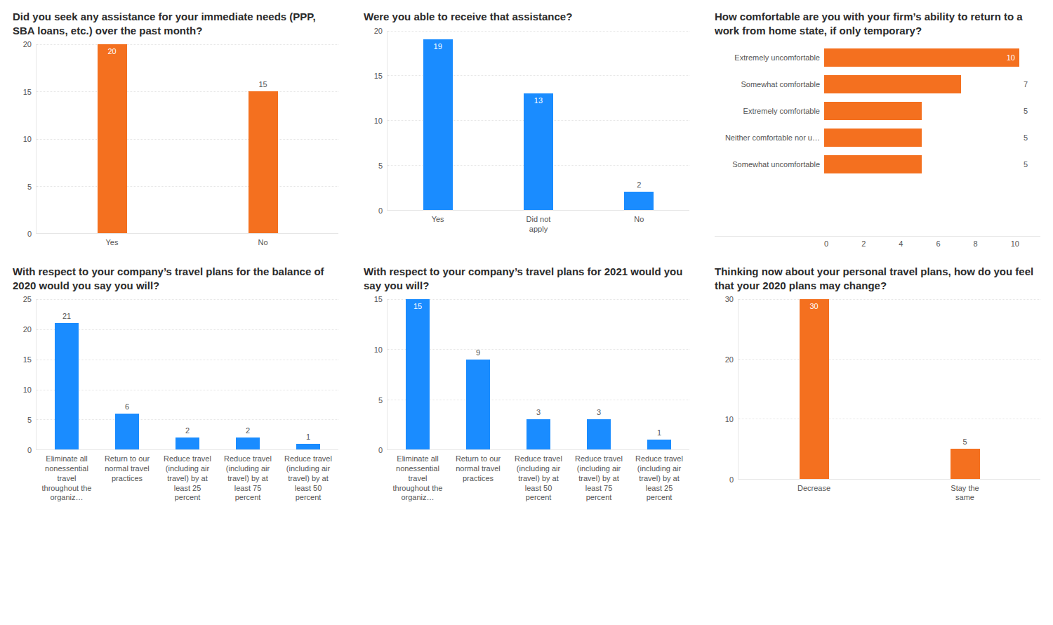Did you seek any assistance for your immediate needs (PPP, SBA loans, etc.) over the past month?
20 15 10 5 0
20
15
Yes No
Were you able to receive that assistance?
20 15 10 5 0
19
13
2
Yes Did not apply No
How comfortable are you with your firm’s ability to return to a work from home state, if only temporary?
Extremely uncomfortable
10
Somewhat comfortable
7
Extremely comfortable
5
Neither comfortable nor u…
5
Somewhat uncomfortable
5
0246810
With respect to your company’s travel plans for the balance of 2020 would you say you will?
25 20 15 10 5 0
21
6
2
2
1
Eliminate all nonessential travel throughout the organiz… Return to our normal travel practices Reduce travel (including air travel) by at least 25 percent Reduce travel (including air travel) by at least 75 percent Reduce travel (including air travel) by at least 50 percent
With respect to your company’s travel plans for 2021 would you say you will?
15 10 5 0
15
9
3
3
1
Eliminate all nonessential travel throughout the organiz… Return to our normal travel practices Reduce travel (including air travel) by at least 50 percent Reduce travel (including air travel) by at least 75 percent Reduce travel (including air travel) by at least 25 percent
Thinking now about your personal travel plans, how do you feel that your 2020 plans may change?
30 20 10 0
30
5
Decrease Stay the same